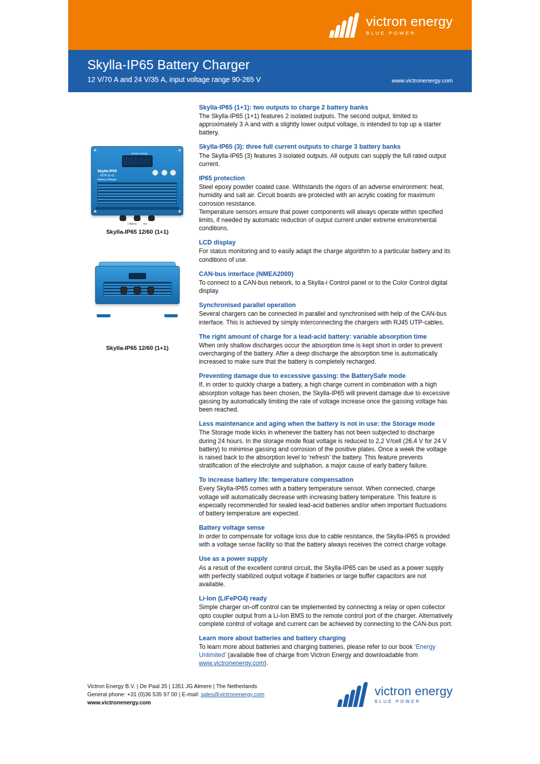victron energy
BLUE POWER
Skylla-IP65 Battery Charger
12 V/70 A and 24 V/35 A, input voltage range 90-265 V
www.victronenergy.com
victron energy
Skylla-IP65
12/70 (1+1)
battery charger
+ Battery −Aux
Skylla-IP65 12/60 (1+1)
Skylla-IP65 12/60 (1+1)
Skylla-IP65 (1+1): two outputs to charge 2 battery banks
The Skylla-IP65 (1+1) features 2 isolated outputs. The second output, limited to approximately 3 A and with a slightly lower output voltage, is intended to top up a starter battery.
Skylla-IP65 (3): three full current outputs to charge 3 battery banks
The Skylla-IP65 (3) features 3 isolated outputs. All outputs can supply the full rated output current.
IP65 protection
Steel epoxy powder coated case. Withstands the rigors of an adverse environment: heat, humidity and salt air. Circuit boards are protected with an acrylic coating for maximum corrosion resistance.
Temperature sensors ensure that power components will always operate within specified limits, if needed by automatic reduction of output current under extreme environmental conditions.
LCD display
For status monitoring and to easily adapt the charge algorithm to a particular battery and its conditions of use.
CAN-bus interface (NMEA2000)
To connect to a CAN-bus network, to a Skylla-i Control panel or to the Color Control digital display.
Synchronised parallel operation
Several chargers can be connected in parallel and synchronised with help of the CAN-bus interface. This is achieved by simply interconnecting the chargers with RJ45 UTP-cables.
The right amount of charge for a lead-acid battery: variable absorption time
When only shallow discharges occur the absorption time is kept short in order to prevent overcharging of the battery. After a deep discharge the absorption time is automatically increased to make sure that the battery is completely recharged.
Preventing damage due to excessive gassing: the BatterySafe mode
If, in order to quickly charge a battery, a high charge current in combination with a high absorption voltage has been chosen, the Skylla-IP65 will prevent damage due to excessive gassing by automatically limiting the rate of voltage increase once the gassing voltage has been reached.
Less maintenance and aging when the battery is not in use: the Storage mode
The Storage mode kicks in whenever the battery has not been subjected to discharge during 24 hours. In the storage mode float voltage is reduced to 2,2 V/cell (26,4 V for 24 V battery) to minimise gassing and corrosion of the positive plates. Once a week the voltage is raised back to the absorption level to ‘refresh’ the battery. This feature prevents stratification of the electrolyte and sulphation, a major cause of early battery failure.
To increase battery life: temperature compensation
Every Skylla-IP65 comes with a battery temperature sensor. When connected, charge voltage will automatically decrease with increasing battery temperature. This feature is especially recommended for sealed lead-acid batteries and/or when important fluctuations of battery temperature are expected.
Battery voltage sense
In order to compensate for voltage loss due to cable resistance, the Skylla-IP65 is provided with a voltage sense facility so that the battery always receives the correct charge voltage.
Use as a power supply
As a result of the excellent control circuit, the Skylla-IP65 can be used as a power supply with perfectly stabilized output voltage if batteries or large buffer capacitors are not available.
Li-Ion (LiFePO4) ready
Simple charger on-off control can be implemented by connecting a relay or open collector opto coupler output from a Li-Ion BMS to the remote control port of the charger. Alternatively complete control of voltage and current can be achieved by connecting to the CAN-bus port.
Learn more about batteries and battery charging
To learn more about batteries and charging batteries, please refer to our book ‘Energy Unlimited’ (available free of charge from Victron Energy and downloadable from www.victronenergy.com).
Victron Energy B.V. | De Paal 35 | 1351 JG Almere | The Netherlands
General phone: +31 (0)36 535 97 00 | E-mail: sales@victronenergy.com
www.victronenergy.com
victron energy
BLUE POWER